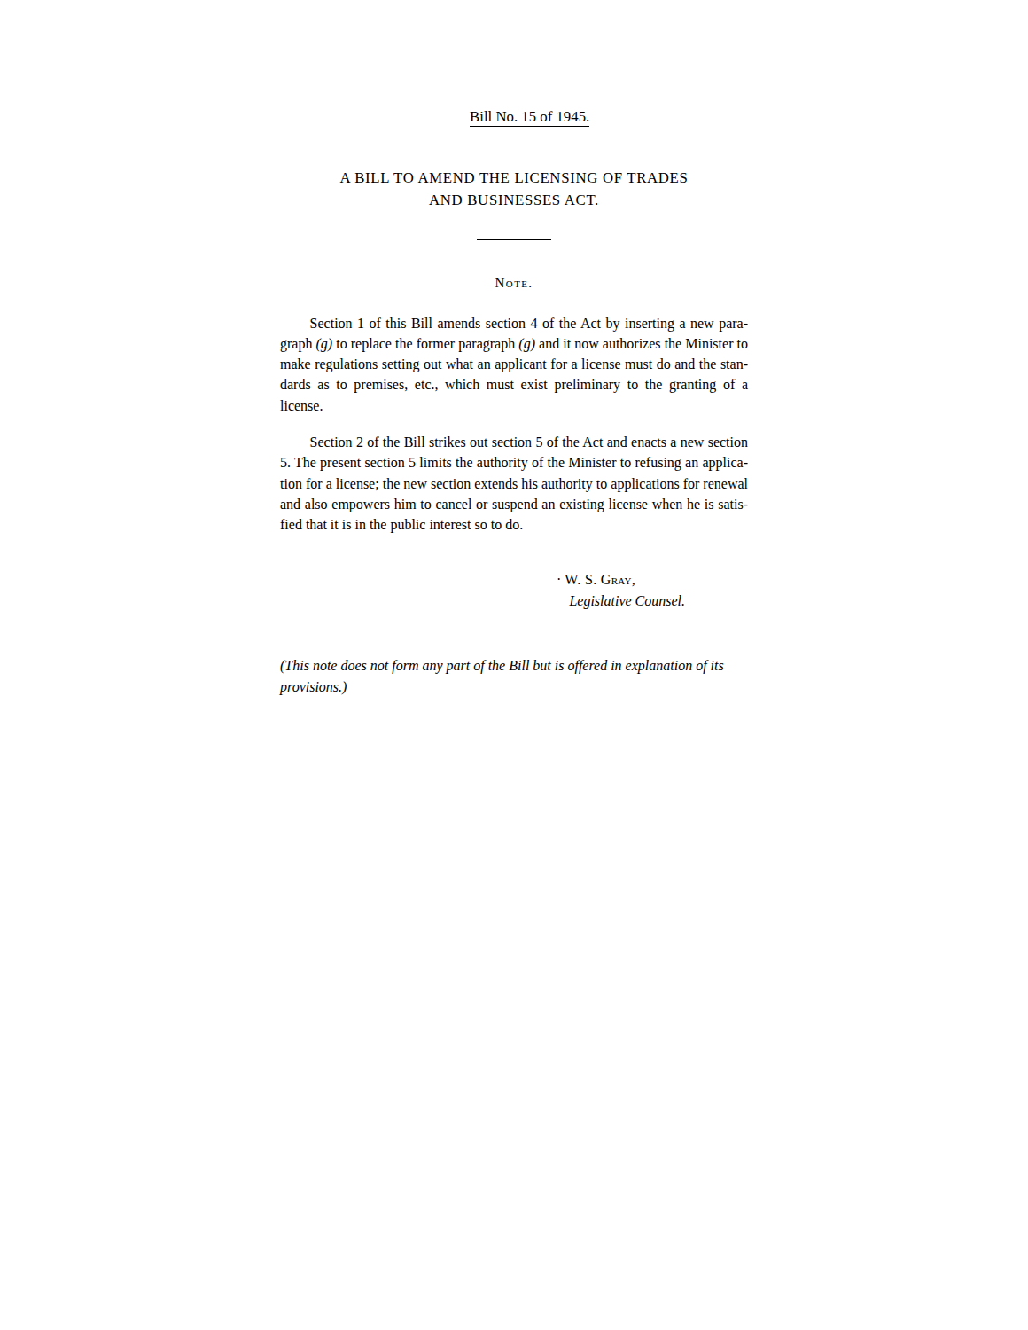Bill No. 15 of 1945.
A BILL TO AMEND THE LICENSING OF TRADES
AND BUSINESSES ACT.
Note.
Section 1 of this Bill amends section 4 of the Act by inserting a new paragraph (g) to replace the former paragraph (g) and it now authorizes the Minister to make regulations setting out what an applicant for a license must do and the standards as to premises, etc., which must exist preliminary to the granting of a license.
Section 2 of the Bill strikes out section 5 of the Act and enacts a new section 5. The present section 5 limits the authority of the Minister to refusing an application for a license; the new section extends his authority to applications for renewal and also empowers him to cancel or suspend an existing license when he is satisfied that it is in the public interest so to do.
· W. S. Gray, Legislative Counsel.
(This note does not form any part of the Bill but is offered in explanation of its provisions.)